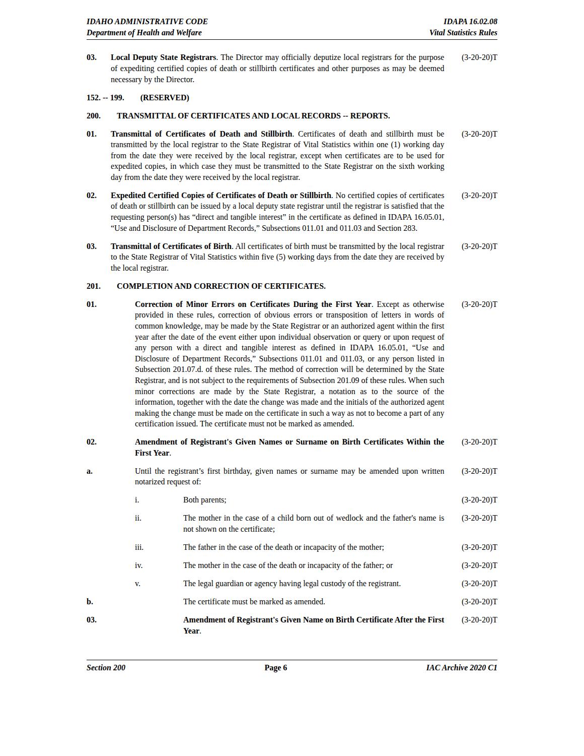IDAHO ADMINISTRATIVE CODE Department of Health and Welfare
IDAPA 16.02.08 Vital Statistics Rules
| 03. | Local Deputy State Registrars . The Director may officially deputize local registrars for the purpose of expediting certified copies of death or stillbirth certificates and other purposes as may be deemed necessary by the Director. | (3-20-20)T |
152. -- 199.  (RESERVED)
200.  TRANSMITTAL OF CERTIFICATES AND LOCAL RECORDS -- REPORTS.
| 01. | Transmittal of Certificates of Death and Stillbirth . Certificates of death and stillbirth must be transmitted by the local registrar to the State Registrar of Vital Statistics within one (1) working day from the date they were received by the local registrar, except when certificates are to be used for expedited copies, in which case they must be transmitted to the State Registrar on the sixth working day from the date they were received by the local registrar. | (3-20-20)T |
| 02. | Expedited Certified Copies of Certificates of Death or Stillbirth . No certified copies of certificates of death or stillbirth can be issued by a local deputy state registrar until the registrar is satisfied that the requesting person(s) has “direct and tangible interest” in the certificate as defined in IDAPA 16.05.01, “Use and Disclosure of Department Records,” Subsections 011.01 and 011.03 and Section 283. | (3-20-20)T |
| 03. | Transmittal of Certificates of Birth . All certificates of birth must be transmitted by the local registrar to the State Registrar of Vital Statistics within five (5) working days from the date they are received by the local registrar. | (3-20-20)T |
201.  COMPLETION AND CORRECTION OF CERTIFICATES.
| 01. | Correction of Minor Errors on Certificates During the First Year . Except as otherwise provided in these rules, correction of obvious errors or transposition of letters in words of common knowledge, may be made by the State Registrar or an authorized agent within the first year after the date of the event either upon individual observation or query or upon request of any person with a direct and tangible interest as defined in IDAPA 16.05.01, “Use and Disclosure of Department Records,” Subsections 011.01 and 011.03, or any person listed in Subsection 201.07.d. of these rules. The method of correction will be determined by the State Registrar, and is not subject to the requirements of Subsection 201.09 of these rules. When such minor corrections are made by the State Registrar, a notation as to the source of the information, together with the date the change was made and the initials of the authorized agent making the change must be made on the certificate in such a way as not to become a part of any certification issued. The certificate must not be marked as amended. | (3-20-20)T |
| 02. | Amendment of Registrant's Given Names or Surname on Birth Certificates Within the First Year . | (3-20-20)T |
| a. | Until the registrant’s first birthday, given names or surname may be amended upon written notarized request of: | (3-20-20)T |
| i. | Both parents; | (3-20-20)T |
| ii. | The mother in the case of a child born out of wedlock and the father's name is not shown on the certificate; | (3-20-20)T |
| iii. | The father in the case of the death or incapacity of the mother; | (3-20-20)T |
| iv. | The mother in the case of the death or incapacity of the father; or | (3-20-20)T |
| v. | The legal guardian or agency having legal custody of the registrant. | (3-20-20)T |
| b. | The certificate must be marked as amended. | (3-20-20)T |
| 03. | Amendment of Registrant's Given Name on Birth Certificate After the First Year . | (3-20-20)T |
Section 200
Page 6
IAC Archive 2020 C1